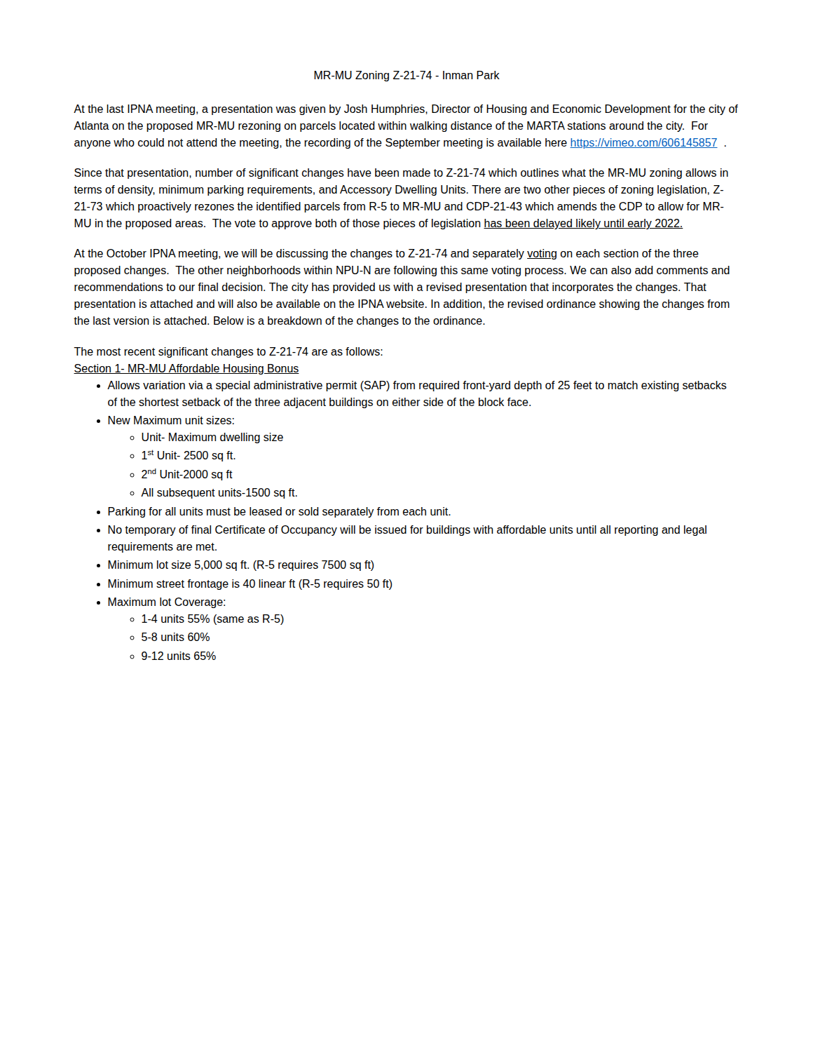MR-MU Zoning Z-21-74 - Inman Park
At the last IPNA meeting, a presentation was given by Josh Humphries, Director of Housing and Economic Development for the city of Atlanta on the proposed MR-MU rezoning on parcels located within walking distance of the MARTA stations around the city. For anyone who could not attend the meeting, the recording of the September meeting is available here https://vimeo.com/606145857 .
Since that presentation, number of significant changes have been made to Z-21-74 which outlines what the MR-MU zoning allows in terms of density, minimum parking requirements, and Accessory Dwelling Units. There are two other pieces of zoning legislation, Z-21-73 which proactively rezones the identified parcels from R-5 to MR-MU and CDP-21-43 which amends the CDP to allow for MR-MU in the proposed areas. The vote to approve both of those pieces of legislation has been delayed likely until early 2022.
At the October IPNA meeting, we will be discussing the changes to Z-21-74 and separately voting on each section of the three proposed changes. The other neighborhoods within NPU-N are following this same voting process. We can also add comments and recommendations to our final decision. The city has provided us with a revised presentation that incorporates the changes. That presentation is attached and will also be available on the IPNA website. In addition, the revised ordinance showing the changes from the last version is attached. Below is a breakdown of the changes to the ordinance.
The most recent significant changes to Z-21-74 are as follows:
Section 1- MR-MU Affordable Housing Bonus
Allows variation via a special administrative permit (SAP) from required front-yard depth of 25 feet to match existing setbacks of the shortest setback of the three adjacent buildings on either side of the block face.
New Maximum unit sizes:
Unit- Maximum dwelling size
1st Unit- 2500 sq ft.
2nd Unit-2000 sq ft
All subsequent units-1500 sq ft.
Parking for all units must be leased or sold separately from each unit.
No temporary of final Certificate of Occupancy will be issued for buildings with affordable units until all reporting and legal requirements are met.
Minimum lot size 5,000 sq ft. (R-5 requires 7500 sq ft)
Minimum street frontage is 40 linear ft (R-5 requires 50 ft)
Maximum lot Coverage:
1-4 units 55% (same as R-5)
5-8 units 60%
9-12 units 65%